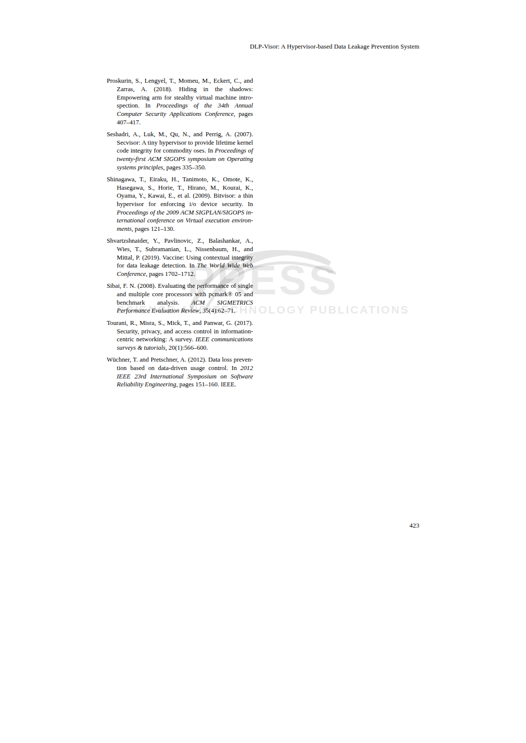PRESS
SCIENCE AND TECHNOLOGY PUBLICATIONS
DLP-Visor: A Hypervisor-based Data Leakage Prevention System
Proskurin, S., Lengyel, T., Momeu, M., Eckert, C., and Zarras, A. (2018). Hiding in the shadows: Empowering arm for stealthy virtual machine introspection. In Proceedings of the 34th Annual Computer Security Applications Conference, pages 407–417.
Seshadri, A., Luk, M., Qu, N., and Perrig, A. (2007). Secvisor: A tiny hypervisor to provide lifetime kernel code integrity for commodity oses. In Proceedings of twenty-first ACM SIGOPS symposium on Operating systems principles, pages 335–350.
Shinagawa, T., Eiraku, H., Tanimoto, K., Omote, K., Hasegawa, S., Horie, T., Hirano, M., Kourai, K., Oyama, Y., Kawai, E., et al. (2009). Bitvisor: a thin hypervisor for enforcing i/o device security. In Proceedings of the 2009 ACM SIGPLAN/SIGOPS international conference on Virtual execution environments, pages 121–130.
Shvartzshnaider, Y., Pavlinovic, Z., Balashankar, A., Wies, T., Subramanian, L., Nissenbaum, H., and Mittal, P. (2019). Vaccine: Using contextual integrity for data leakage detection. In The World Wide Web Conference, pages 1702–1712.
Sibai, F. N. (2008). Evaluating the performance of single and multiple core processors with pcmark® 05 and benchmark analysis. ACM SIGMETRICS Performance Evaluation Review, 35(4):62–71.
Tourani, R., Misra, S., Mick, T., and Panwar, G. (2017). Security, privacy, and access control in information-centric networking: A survey. IEEE communications surveys & tutorials, 20(1):566–600.
Wüchner, T. and Pretschner, A. (2012). Data loss prevention based on data-driven usage control. In 2012 IEEE 23rd International Symposium on Software Reliability Engineering, pages 151–160. IEEE.
423